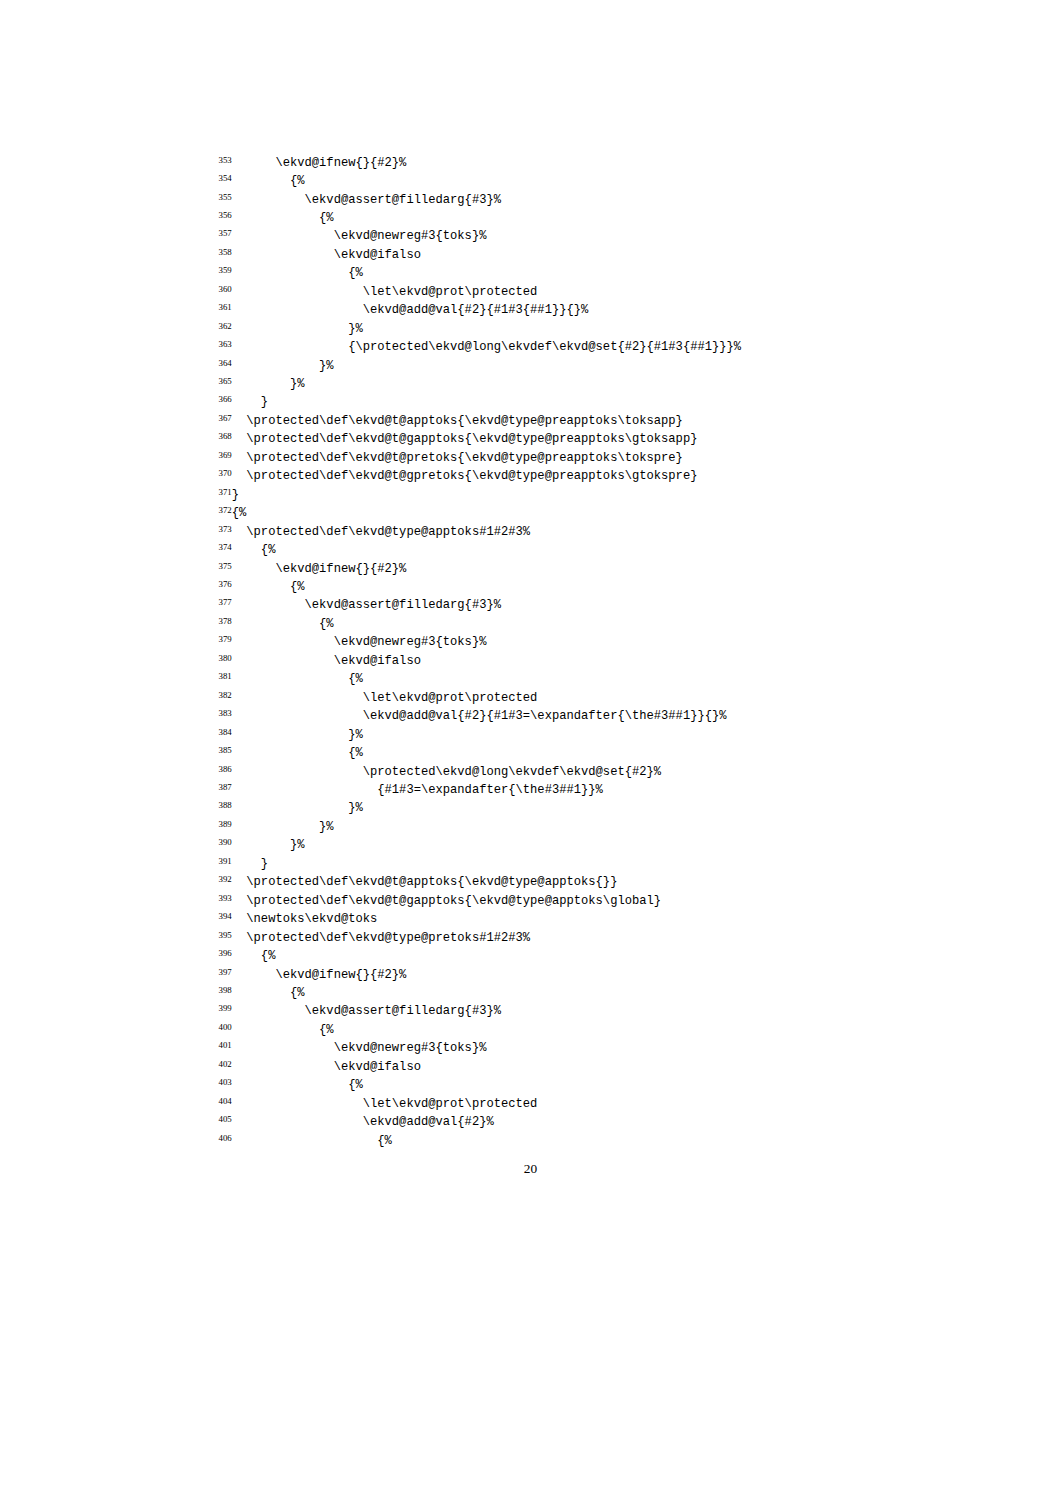| 353 | \ekvd@ifnew{}{#2}% |
| 354 | {% |
| 355 | \ekvd@assert@filledarg{#3}% |
| 356 | {% |
| 357 | \ekvd@newreg#3{toks}% |
| 358 | \ekvd@ifalso |
| 359 | {% |
| 360 | \let\ekvd@prot\protected |
| 361 | \ekvd@add@val{#2}{#1#3{##1}}{}% |
| 362 | }% |
| 363 | {\protected\ekvd@long\ekvdef\ekvd@set{#2}{#1#3{##1}}}% |
| 364 | }% |
| 365 | }% |
| 366 | } |
| 367 | \protected\def\ekvd@t@apptoks{\ekvd@type@preapptoks\toksapp} |
| 368 | \protected\def\ekvd@t@gapptoks{\ekvd@type@preapptoks\gtoksapp} |
| 369 | \protected\def\ekvd@t@pretoks{\ekvd@type@preapptoks\tokspre} |
| 370 | \protected\def\ekvd@t@gpretoks{\ekvd@type@preapptoks\gtokspre} |
| 371 | } |
| 372 | {% |
| 373 | \protected\def\ekvd@type@apptoks#1#2#3% |
| 374 | {% |
| 375 | \ekvd@ifnew{}{#2}% |
| 376 | {% |
| 377 | \ekvd@assert@filledarg{#3}% |
| 378 | {% |
| 379 | \ekvd@newreg#3{toks}% |
| 380 | \ekvd@ifalso |
| 381 | {% |
| 382 | \let\ekvd@prot\protected |
| 383 | \ekvd@add@val{#2}{#1#3=\expandafter{\the#3##1}}{}% |
| 384 | }% |
| 385 | {% |
| 386 | \protected\ekvd@long\ekvdef\ekvd@set{#2}% |
| 387 | {#1#3=\expandafter{\the#3##1}}% |
| 388 | }% |
| 389 | }% |
| 390 | }% |
| 391 | } |
| 392 | \protected\def\ekvd@t@apptoks{\ekvd@type@apptoks{}} |
| 393 | \protected\def\ekvd@t@gapptoks{\ekvd@type@apptoks\global} |
| 394 | \newtoks\ekvd@toks |
| 395 | \protected\def\ekvd@type@pretoks#1#2#3% |
| 396 | {% |
| 397 | \ekvd@ifnew{}{#2}% |
| 398 | {% |
| 399 | \ekvd@assert@filledarg{#3}% |
| 400 | {% |
| 401 | \ekvd@newreg#3{toks}% |
| 402 | \ekvd@ifalso |
| 403 | {% |
| 404 | \let\ekvd@prot\protected |
| 405 | \ekvd@add@val{#2}% |
| 406 | {% |
20